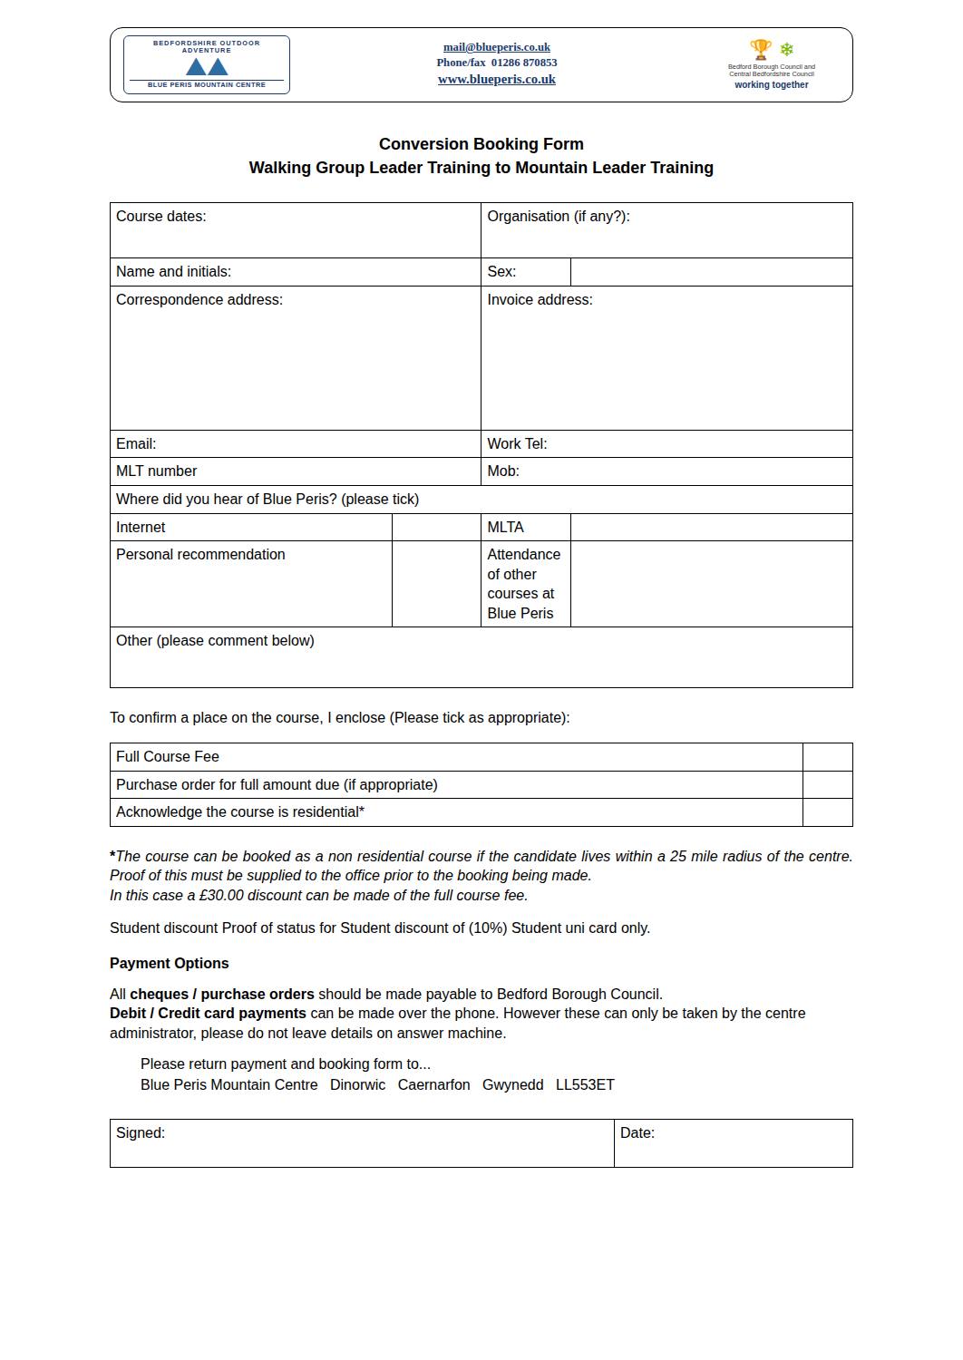Bedfordshire Outdoor Adventure
⛰⛰
Blue Peris Mountain Centre
mail@blueperis.co.uk
Phone/fax 01286 870853
www.blueperis.co.uk
🏆 ❄
Bedford Borough Council and
Central Bedfordshire Council
working together
Conversion Booking Form
Walking Group Leader Training to Mountain Leader Training
| Course dates: | Organisation (if any?): |
| Name and initials: | Sex: | |
| Correspondence address: | Invoice address: |
| Email: | Work Tel: |
| MLT number | Mob: |
| Where did you hear of Blue Peris? (please tick) |
| Internet | | MLTA | |
| Personal recommendation | | Attendance of other courses at Blue Peris | |
| Other (please comment below) |
To confirm a place on the course, I enclose (Please tick as appropriate):
| Full Course Fee | |
| Purchase order for full amount due (if appropriate) | |
| Acknowledge the course is residential* | |
*The course can be booked as a non residential course if the candidate lives within a 25 mile radius of the centre. Proof of this must be supplied to the office prior to the booking being made.
In this case a £30.00 discount can be made of the full course fee.
Student discount Proof of status for Student discount of (10%) Student uni card only.
Payment Options
All cheques / purchase orders should be made payable to Bedford Borough Council.
Debit / Credit card payments can be made over the phone. However these can only be taken by the centre administrator, please do not leave details on answer machine.
Please return payment and booking form to...
Blue Peris Mountain Centre Dinorwic Caernarfon Gwynedd LL553ET
| Signed: | Date: |